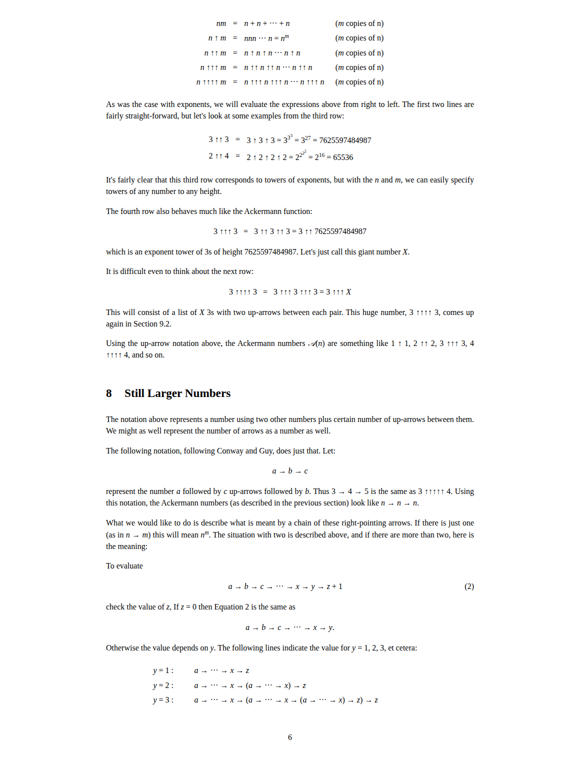| nm | = | n + n + ··· + n | ( m copies of n ) |
| n ↑ m | = | nnn ··· n = n m | ( m copies of n ) |
| n ↑↑ m | = | n ↑ n ↑ n ··· n ↑ n | ( m copies of n ) |
| n ↑↑↑ m | = | n ↑↑ n ↑↑ n ··· n ↑↑ n | ( m copies of n ) |
| n ↑↑↑↑ m | = | n ↑↑↑ n ↑↑↑ n ··· n ↑↑↑ n | ( m copies of n ) |
As was the case with exponents, we will evaluate the expressions above from right to left. The first two lines are fairly straight-forward, but let's look at some examples from the third row:
| 3 ↑↑ 3 | = | 3 ↑ 3 ↑ 3 = 3 3 3 = 3 27 = 7625597484987 |
| 2 ↑↑ 4 | = | 2 ↑ 2 ↑ 2 ↑ 2 = 2 2 2 2 = 2 16 = 65536 |
It's fairly clear that this third row corresponds to towers of exponents, but with the n and m, we can easily specify towers of any number to any height.
The fourth row also behaves much like the Ackermann function:
3 ↑↑↑ 3 = 3 ↑↑ 3 ↑↑ 3 = 3 ↑↑ 7625597484987
which is an exponent tower of 3s of height 7625597484987. Let's just call this giant number X.
It is difficult even to think about the next row:
3 ↑↑↑↑ 3 = 3 ↑↑↑ 3 ↑↑↑ 3 = 3 ↑↑↑ X
This will consist of a list of X 3s with two up-arrows between each pair. This huge number, 3 ↑↑↑↑ 3, comes up again in Section 9.2.
Using the up-arrow notation above, the Ackermann numbers 𝒜(n) are something like 1 ↑ 1, 2 ↑↑ 2, 3 ↑↑↑ 3, 4 ↑↑↑↑ 4, and so on.
8 Still Larger Numbers
The notation above represents a number using two other numbers plus certain number of up-arrows between them. We might as well represent the number of arrows as a number as well.
The following notation, following Conway and Guy, does just that. Let:
a → b → c
represent the number a followed by c up-arrows followed by b. Thus 3 → 4 → 5 is the same as 3 ↑↑↑↑↑ 4. Using this notation, the Ackermann numbers (as described in the previous section) look like n → n → n.
What we would like to do is describe what is meant by a chain of these right-pointing arrows. If there is just one (as in n → m) this will mean nm. The situation with two is described above, and if there are more than two, here is the meaning:
To evaluate
(2)
a → b → c → ··· → x → y → z + 1
check the value of z, If z = 0 then Equation 2 is the same as
a → b → c → ··· → x → y.
Otherwise the value depends on y. The following lines indicate the value for y = 1, 2, 3, et cetera:
| y = 1 : | a → ··· → x → z |
| y = 2 : | a → ··· → x → ( a → ··· → x ) → z |
| y = 3 : | a → ··· → x → ( a → ··· → x → ( a → ··· → x ) → z ) → z |
6